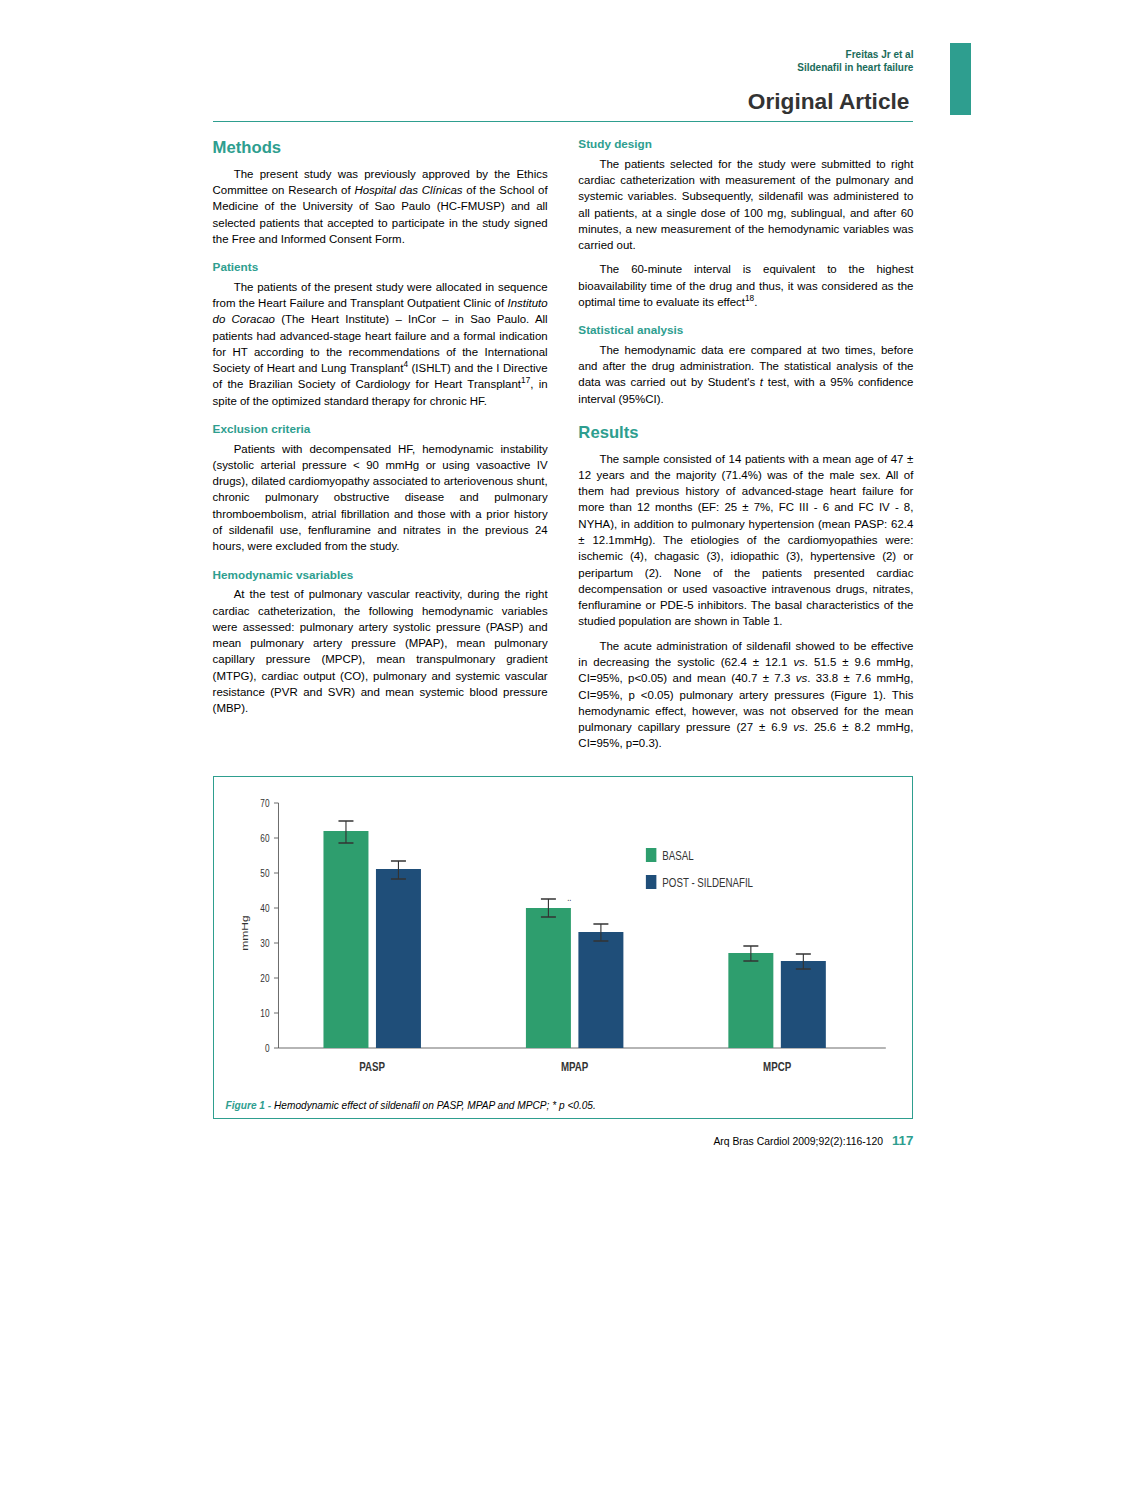Freitas Jr et al
Sildenafil in heart failure
Original Article
Methods
The present study was previously approved by the Ethics Committee on Research of Hospital das Clínicas of the School of Medicine of the University of Sao Paulo (HC-FMUSP) and all selected patients that accepted to participate in the study signed the Free and Informed Consent Form.
Patients
The patients of the present study were allocated in sequence from the Heart Failure and Transplant Outpatient Clinic of Instituto do Coracao (The Heart Institute) – InCor – in Sao Paulo. All patients had advanced-stage heart failure and a formal indication for HT according to the recommendations of the International Society of Heart and Lung Transplant4 (ISHLT) and the I Directive of the Brazilian Society of Cardiology for Heart Transplant17, in spite of the optimized standard therapy for chronic HF.
Exclusion criteria
Patients with decompensated HF, hemodynamic instability (systolic arterial pressure < 90 mmHg or using vasoactive IV drugs), dilated cardiomyopathy associated to arteriovenous shunt, chronic pulmonary obstructive disease and pulmonary thromboembolism, atrial fibrillation and those with a prior history of sildenafil use, fenfluramine and nitrates in the previous 24 hours, were excluded from the study.
Hemodynamic vsariables
At the test of pulmonary vascular reactivity, during the right cardiac catheterization, the following hemodynamic variables were assessed: pulmonary artery systolic pressure (PASP) and mean pulmonary artery pressure (MPAP), mean pulmonary capillary pressure (MPCP), mean transpulmonary gradient (MTPG), cardiac output (CO), pulmonary and systemic vascular resistance (PVR and SVR) and mean systemic blood pressure (MBP).
Study design
The patients selected for the study were submitted to right cardiac catheterization with measurement of the pulmonary and systemic variables. Subsequently, sildenafil was administered to all patients, at a single dose of 100 mg, sublingual, and after 60 minutes, a new measurement of the hemodynamic variables was carried out.
The 60-minute interval is equivalent to the highest bioavailability time of the drug and thus, it was considered as the optimal time to evaluate its effect18.
Statistical analysis
The hemodynamic data ere compared at two times, before and after the drug administration. The statistical analysis of the data was carried out by Student's t test, with a 95% confidence interval (95%CI).
Results
The sample consisted of 14 patients with a mean age of 47 ± 12 years and the majority (71.4%) was of the male sex. All of them had previous history of advanced-stage heart failure for more than 12 months (EF: 25 ± 7%, FC III - 6 and FC IV - 8, NYHA), in addition to pulmonary hypertension (mean PASP: 62.4 ± 12.1mmHg). The etiologies of the cardiomyopathies were: ischemic (4), chagasic (3), idiopathic (3), hypertensive (2) or peripartum (2). None of the patients presented cardiac decompensation or used vasoactive intravenous drugs, nitrates, fenfluramine or PDE-5 inhibitors. The basal characteristics of the studied population are shown in Table 1.
The acute administration of sildenafil showed to be effective in decreasing the systolic (62.4 ± 12.1 vs. 51.5 ± 9.6 mmHg, CI=95%, p<0.05) and mean (40.7 ± 7.3 vs. 33.8 ± 7.6 mmHg, CI=95%, p <0.05) pulmonary artery pressures (Figure 1). This hemodynamic effect, however, was not observed for the mean pulmonary capillary pressure (27 ± 6.9 vs. 25.6 ± 8.2 mmHg, CI=95%, p=0.3).
0 10 20 30 40 50 60 70 mmHg .. PASP MPAP MPCP BASAL POST - SILDENAFIL
Figure 1 - Hemodynamic effect of sildenafil on PASP, MPAP and MPCP; * p <0.05.
Arq Bras Cardiol 2009;92(2):116-120 117